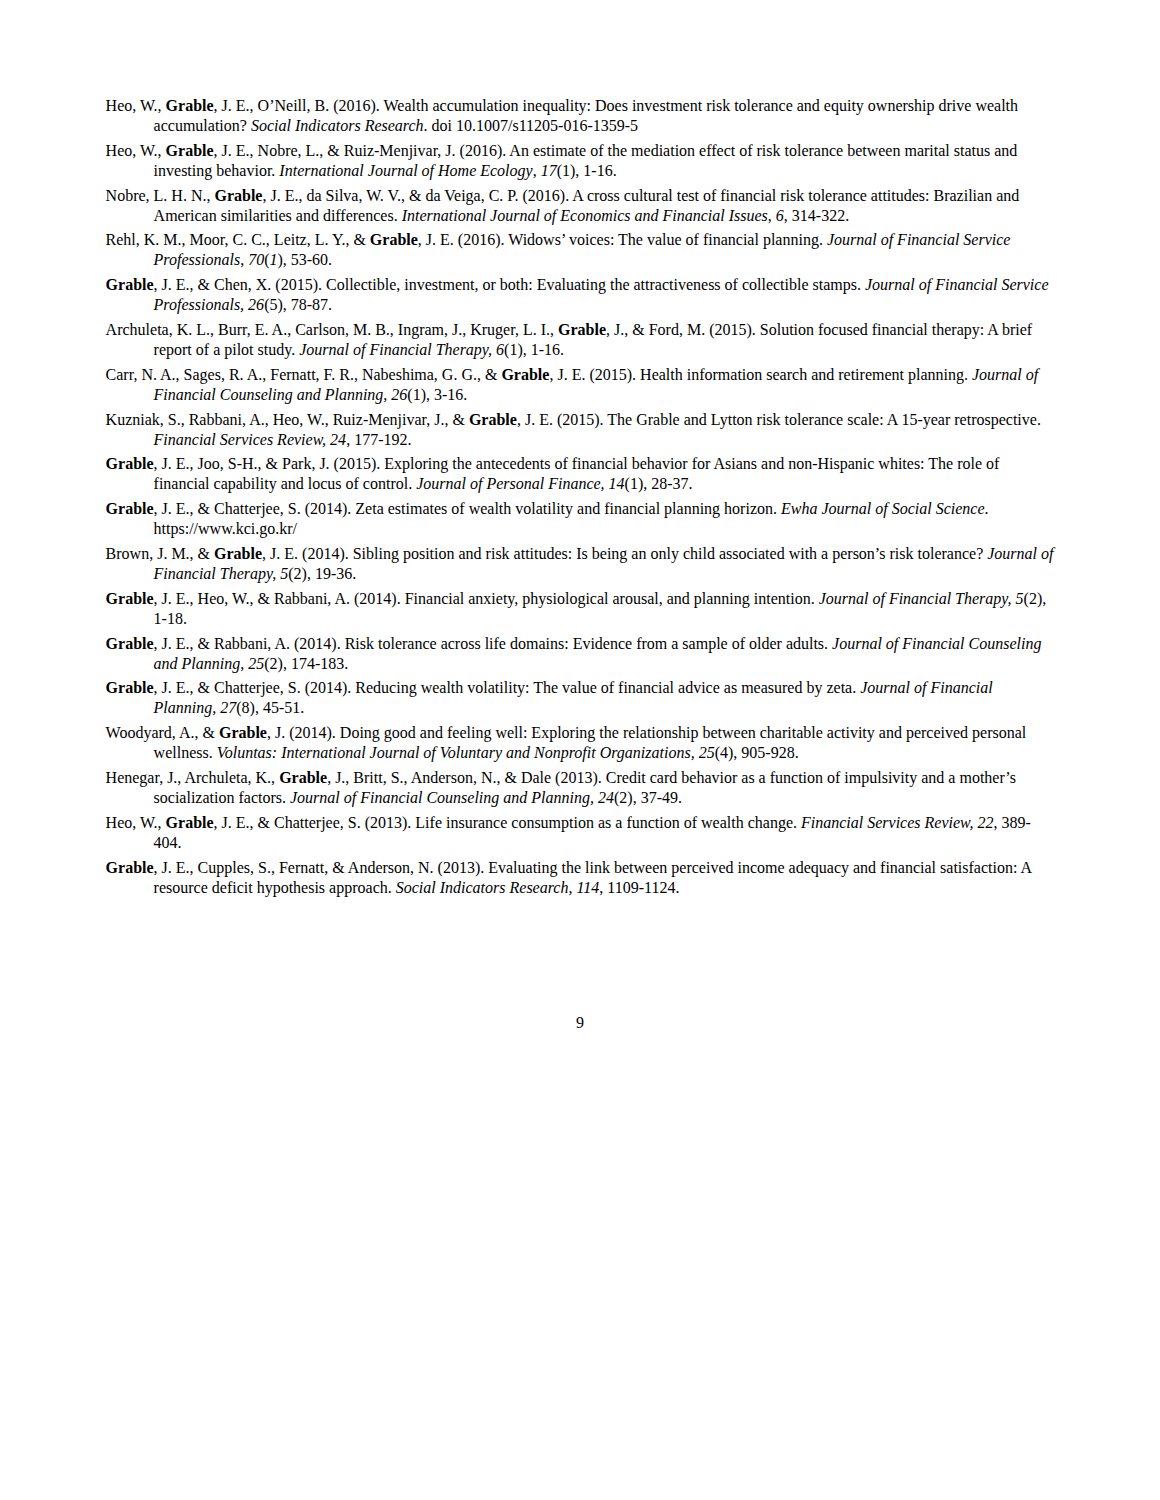Heo, W., Grable, J. E., O’Neill, B. (2016). Wealth accumulation inequality: Does investment risk tolerance and equity ownership drive wealth accumulation? Social Indicators Research. doi 10.1007/s11205-016-1359-5
Heo, W., Grable, J. E., Nobre, L., & Ruiz-Menjivar, J. (2016). An estimate of the mediation effect of risk tolerance between marital status and investing behavior. International Journal of Home Ecology, 17(1), 1-16.
Nobre, L. H. N., Grable, J. E., da Silva, W. V., & da Veiga, C. P. (2016). A cross cultural test of financial risk tolerance attitudes: Brazilian and American similarities and differences. International Journal of Economics and Financial Issues, 6, 314-322.
Rehl, K. M., Moor, C. C., Leitz, L. Y., & Grable, J. E. (2016). Widows’ voices: The value of financial planning. Journal of Financial Service Professionals, 70(1), 53-60.
Grable, J. E., & Chen, X. (2015). Collectible, investment, or both: Evaluating the attractiveness of collectible stamps. Journal of Financial Service Professionals, 26(5), 78-87.
Archuleta, K. L., Burr, E. A., Carlson, M. B., Ingram, J., Kruger, L. I., Grable, J., & Ford, M. (2015). Solution focused financial therapy: A brief report of a pilot study. Journal of Financial Therapy, 6(1), 1-16.
Carr, N. A., Sages, R. A., Fernatt, F. R., Nabeshima, G. G., & Grable, J. E. (2015). Health information search and retirement planning. Journal of Financial Counseling and Planning, 26(1), 3-16.
Kuzniak, S., Rabbani, A., Heo, W., Ruiz-Menjivar, J., & Grable, J. E. (2015). The Grable and Lytton risk tolerance scale: A 15-year retrospective. Financial Services Review, 24, 177-192.
Grable, J. E., Joo, S-H., & Park, J. (2015). Exploring the antecedents of financial behavior for Asians and non-Hispanic whites: The role of financial capability and locus of control. Journal of Personal Finance, 14(1), 28-37.
Grable, J. E., & Chatterjee, S. (2014). Zeta estimates of wealth volatility and financial planning horizon. Ewha Journal of Social Science. https://www.kci.go.kr/
Brown, J. M., & Grable, J. E. (2014). Sibling position and risk attitudes: Is being an only child associated with a person’s risk tolerance? Journal of Financial Therapy, 5(2), 19-36.
Grable, J. E., Heo, W., & Rabbani, A. (2014). Financial anxiety, physiological arousal, and planning intention. Journal of Financial Therapy, 5(2), 1-18.
Grable, J. E., & Rabbani, A. (2014). Risk tolerance across life domains: Evidence from a sample of older adults. Journal of Financial Counseling and Planning, 25(2), 174-183.
Grable, J. E., & Chatterjee, S. (2014). Reducing wealth volatility: The value of financial advice as measured by zeta. Journal of Financial Planning, 27(8), 45-51.
Woodyard, A., & Grable, J. (2014). Doing good and feeling well: Exploring the relationship between charitable activity and perceived personal wellness. Voluntas: International Journal of Voluntary and Nonprofit Organizations, 25(4), 905-928.
Henegar, J., Archuleta, K., Grable, J., Britt, S., Anderson, N., & Dale (2013). Credit card behavior as a function of impulsivity and a mother’s socialization factors. Journal of Financial Counseling and Planning, 24(2), 37-49.
Heo, W., Grable, J. E., & Chatterjee, S. (2013). Life insurance consumption as a function of wealth change. Financial Services Review, 22, 389-404.
Grable, J. E., Cupples, S., Fernatt, & Anderson, N. (2013). Evaluating the link between perceived income adequacy and financial satisfaction: A resource deficit hypothesis approach. Social Indicators Research, 114, 1109-1124.
9